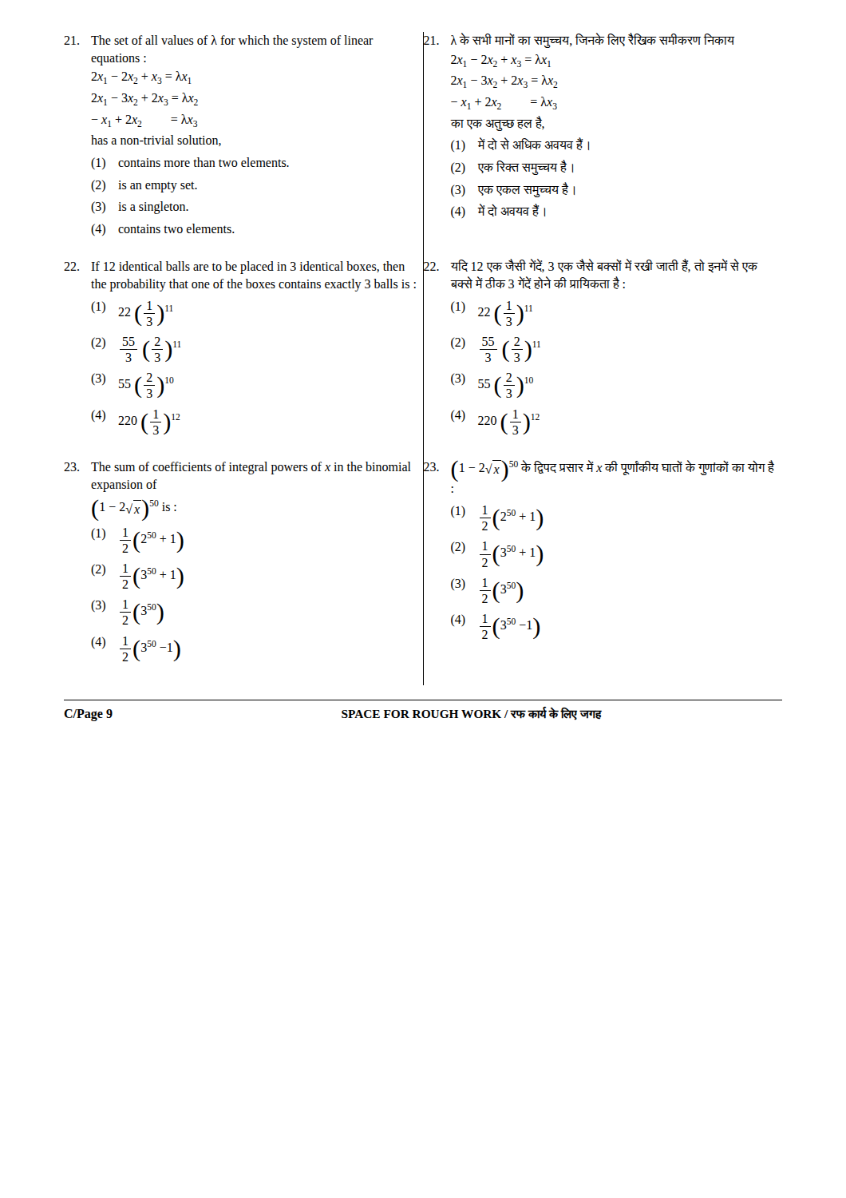| 21. The set of all values of λ for which the system of linear equations : 2 x 1 − 2 x 2 + x 3 = λ x 1 2 x 1 − 3 x 2 + 2 x 3 = λ x 2 − x 1 + 2 x 2 = λ x 3 has a non-trivial solution, (1) contains more than two elements. (2) is an empty set. (3) is a singleton. (4) contains two elements. | 21. λ के सभी मानों का समुच्चय, जिनके लिए रैखिक समीकरण निकाय 2 x 1 − 2 x 2 + x 3 = λ x 1 2 x 1 − 3 x 2 + 2 x 3 = λ x 2 − x 1 + 2 x 2 = λ x 3 का एक अतुच्छ हल है, (1) में दो से अधिक अवयव हैं। (2) एक रिक्त समुच्चय है। (3) एक एकल समुच्चय है। (4) में दो अवयव हैं। |
| 22. If 12 identical balls are to be placed in 3 identical boxes, then the probability that one of the boxes contains exactly 3 balls is : (1) 22 ( 1 3 ) 11 (2) 55 3 ( 2 3 ) 11 (3) 55 ( 2 3 ) 10 (4) 220 ( 1 3 ) 12 | 22. यदि 12 एक जैसी गेंदें, 3 एक जैसे बक्सों में रखी जाती हैं, तो इनमें से एक बक्से में ठीक 3 गेंदें होने की प्रायिकता है : (1) 22 ( 1 3 ) 11 (2) 55 3 ( 2 3 ) 11 (3) 55 ( 2 3 ) 10 (4) 220 ( 1 3 ) 12 |
| 23. The sum of coefficients of integral powers of x in the binomial expansion of ( 1 − 2 √ x ) 50 is : (1) 1 2 ( 2 50 + 1 ) (2) 1 2 ( 3 50 + 1 ) (3) 1 2 ( 3 50 ) (4) 1 2 ( 3 50 −1 ) | 23. ( 1 − 2 √ x ) 50 के द्विपद प्रसार में x की पूर्णांकीय घातों के गुणांकों का योग है : (1) 1 2 ( 2 50 + 1 ) (2) 1 2 ( 3 50 + 1 ) (3) 1 2 ( 3 50 ) (4) 1 2 ( 3 50 −1 ) |
C/Page 9
SPACE FOR ROUGH WORK / रफ कार्य के लिए जगह